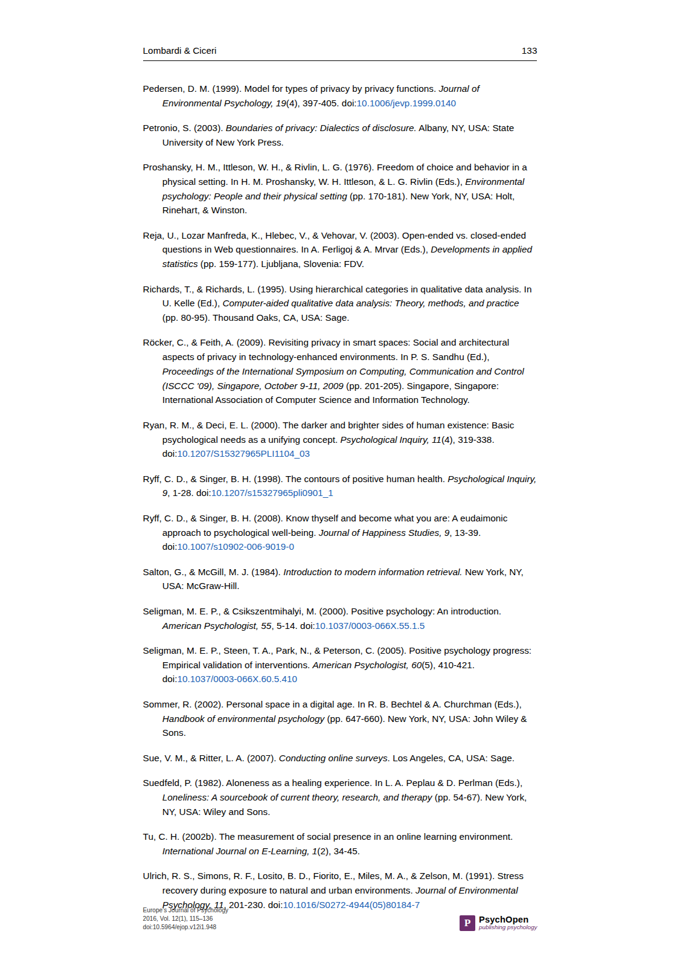Lombardi & Ciceri 133
Pedersen, D. M. (1999). Model for types of privacy by privacy functions. Journal of Environmental Psychology, 19(4), 397-405. doi:10.1006/jevp.1999.0140
Petronio, S. (2003). Boundaries of privacy: Dialectics of disclosure. Albany, NY, USA: State University of New York Press.
Proshansky, H. M., Ittleson, W. H., & Rivlin, L. G. (1976). Freedom of choice and behavior in a physical setting. In H. M. Proshansky, W. H. Ittleson, & L. G. Rivlin (Eds.), Environmental psychology: People and their physical setting (pp. 170-181). New York, NY, USA: Holt, Rinehart, & Winston.
Reja, U., Lozar Manfreda, K., Hlebec, V., & Vehovar, V. (2003). Open-ended vs. closed-ended questions in Web questionnaires. In A. Ferligoj & A. Mrvar (Eds.), Developments in applied statistics (pp. 159-177). Ljubljana, Slovenia: FDV.
Richards, T., & Richards, L. (1995). Using hierarchical categories in qualitative data analysis. In U. Kelle (Ed.), Computer-aided qualitative data analysis: Theory, methods, and practice (pp. 80-95). Thousand Oaks, CA, USA: Sage.
Röcker, C., & Feith, A. (2009). Revisiting privacy in smart spaces: Social and architectural aspects of privacy in technology-enhanced environments. In P. S. Sandhu (Ed.), Proceedings of the International Symposium on Computing, Communication and Control (ISCCC '09), Singapore, October 9-11, 2009 (pp. 201-205). Singapore, Singapore: International Association of Computer Science and Information Technology.
Ryan, R. M., & Deci, E. L. (2000). The darker and brighter sides of human existence: Basic psychological needs as a unifying concept. Psychological Inquiry, 11(4), 319-338. doi:10.1207/S15327965PLI1104_03
Ryff, C. D., & Singer, B. H. (1998). The contours of positive human health. Psychological Inquiry, 9, 1-28. doi:10.1207/s15327965pli0901_1
Ryff, C. D., & Singer, B. H. (2008). Know thyself and become what you are: A eudaimonic approach to psychological well-being. Journal of Happiness Studies, 9, 13-39. doi:10.1007/s10902-006-9019-0
Salton, G., & McGill, M. J. (1984). Introduction to modern information retrieval. New York, NY, USA: McGraw-Hill.
Seligman, M. E. P., & Csikszentmihalyi, M. (2000). Positive psychology: An introduction. American Psychologist, 55, 5-14. doi:10.1037/0003-066X.55.1.5
Seligman, M. E. P., Steen, T. A., Park, N., & Peterson, C. (2005). Positive psychology progress: Empirical validation of interventions. American Psychologist, 60(5), 410-421. doi:10.1037/0003-066X.60.5.410
Sommer, R. (2002). Personal space in a digital age. In R. B. Bechtel & A. Churchman (Eds.), Handbook of environmental psychology (pp. 647-660). New York, NY, USA: John Wiley & Sons.
Sue, V. M., & Ritter, L. A. (2007). Conducting online surveys. Los Angeles, CA, USA: Sage.
Suedfeld, P. (1982). Aloneness as a healing experience. In L. A. Peplau & D. Perlman (Eds.), Loneliness: A sourcebook of current theory, research, and therapy (pp. 54-67). New York, NY, USA: Wiley and Sons.
Tu, C. H. (2002b). The measurement of social presence in an online learning environment. International Journal on E-Learning, 1(2), 34-45.
Ulrich, R. S., Simons, R. F., Losito, B. D., Fiorito, E., Miles, M. A., & Zelson, M. (1991). Stress recovery during exposure to natural and urban environments. Journal of Environmental Psychology, 11, 201-230. doi:10.1016/S0272-4944(05)80184-7
Europe's Journal of Psychology
2016, Vol. 12(1), 115–136
doi:10.5964/ejop.v12i1.948
P
PsychOpen
publishing psychology